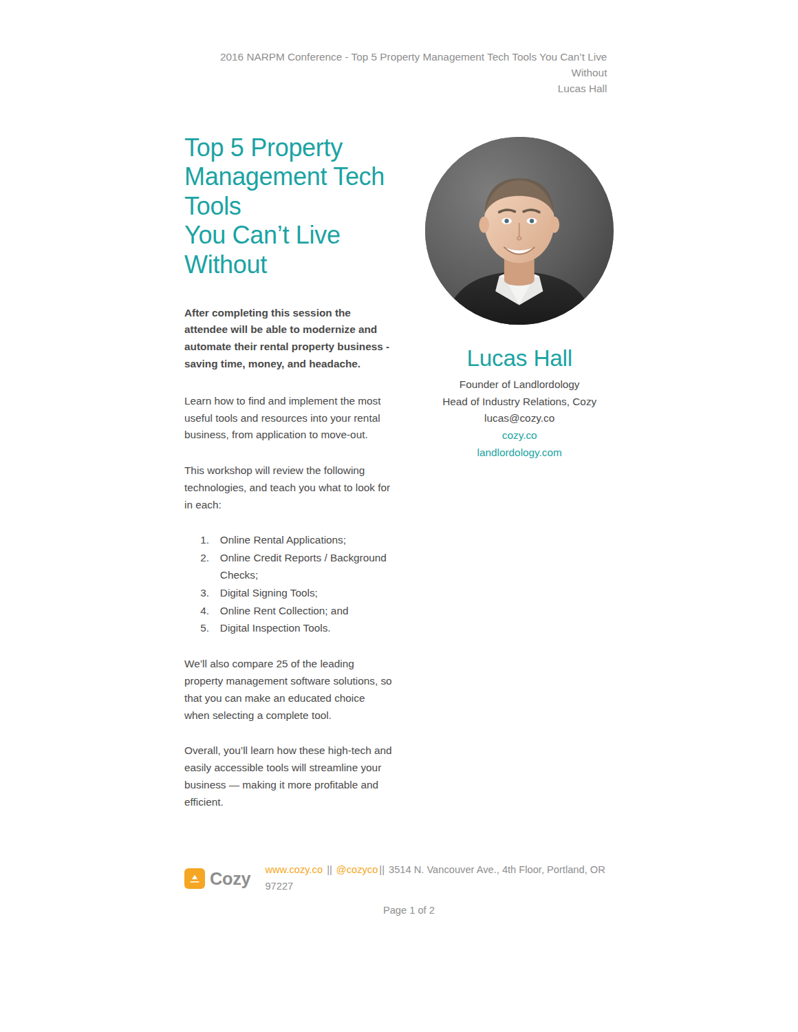2016 NARPM Conference - Top 5 Property Management Tech Tools You Can’t Live Without Lucas Hall
Top 5 Property
Management Tech Tools
You Can’t Live Without
After completing this session the attendee will be able to modernize and automate their rental property business - saving time, money, and headache.
Learn how to find and implement the most useful tools and resources into your rental business, from application to move-out.
This workshop will review the following technologies, and teach you what to look for in each:
Online Rental Applications;
Online Credit Reports / Background Checks;
Digital Signing Tools;
Online Rent Collection; and
Digital Inspection Tools.
We’ll also compare 25 of the leading property management software solutions, so that you can make an educated choice when selecting a complete tool.
Overall, you’ll learn how these high-tech and easily accessible tools will streamline your business — making it more profitable and efficient.
Lucas Hall
Founder of Landlordology
Head of Industry Relations, Cozy
lucas@cozy.co
cozy.co
landlordology.com
Cozy
www.cozy.co || @cozyco|| 3514 N. Vancouver Ave., 4th Floor, Portland, OR 97227
Page 1 of 2